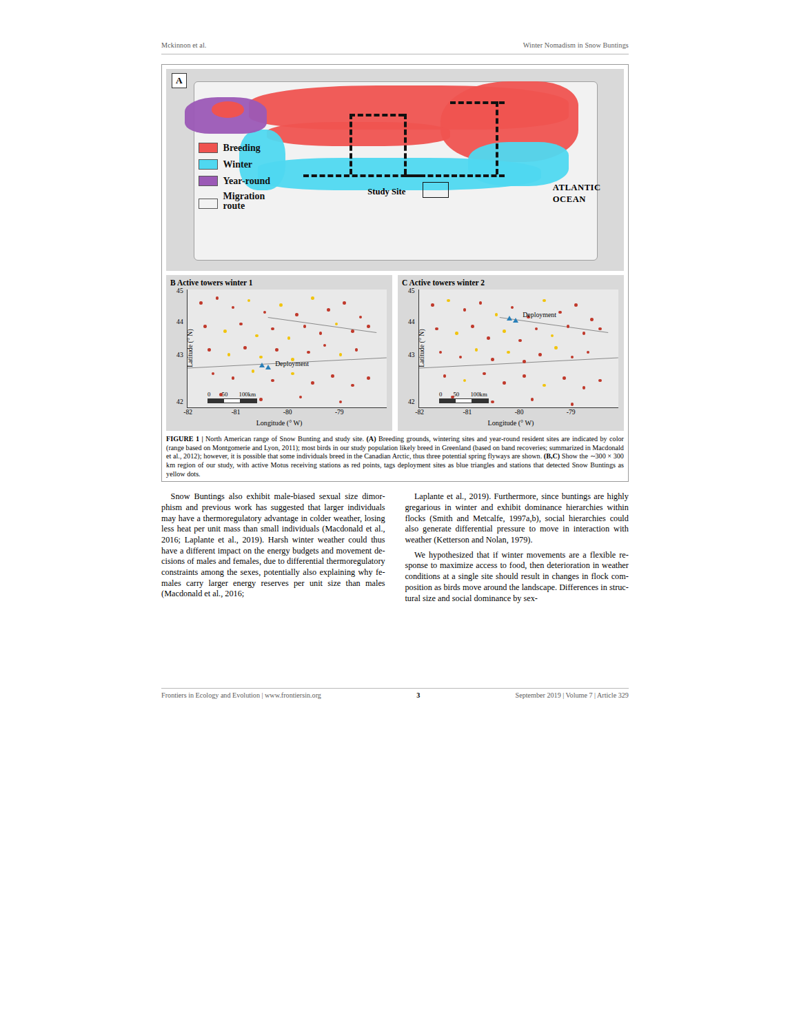Mckinnon et al.
Winter Nomadism in Snow Buntings
A
Breeding
Winter
Year-round
Migration
route
Study Site
ATLANTIC
OCEAN
B Active towers winter 1
Latitude (° N)
45
44
43
42
Deployment
050100km
-82
-81
-80
-79
Longitude (° W)
C Active towers winter 2
Latitude (° N)
45
44
43
42
Deployment
050100km
-82
-81
-80
-79
Longitude (° W)
FIGURE 1 | North American range of Snow Bunting and study site. (A) Breeding grounds, wintering sites and year-round resident sites are indicated by color (range based on Montgomerie and Lyon, 2011); most birds in our study population likely breed in Greenland (based on band recoveries; summarized in Macdonald et al., 2012); however, it is possible that some individuals breed in the Canadian Arctic, thus three potential spring flyways are shown. (B,C) Show the ∼300 × 300 km region of our study, with active Motus receiving stations as red points, tags deployment sites as blue triangles and stations that detected Snow Buntings as yellow dots.
Snow Buntings also exhibit male-biased sexual size dimorphism and previous work has suggested that larger individuals may have a thermoregulatory advantage in colder weather, losing less heat per unit mass than small individuals (Macdonald et al., 2016; Laplante et al., 2019). Harsh winter weather could thus have a different impact on the energy budgets and movement decisions of males and females, due to differential thermoregulatory constraints among the sexes, potentially also explaining why females carry larger energy reserves per unit size than males (Macdonald et al., 2016;
Laplante et al., 2019). Furthermore, since buntings are highly gregarious in winter and exhibit dominance hierarchies within flocks (Smith and Metcalfe, 1997a,b), social hierarchies could also generate differential pressure to move in interaction with weather (Ketterson and Nolan, 1979).
We hypothesized that if winter movements are a flexible response to maximize access to food, then deterioration in weather conditions at a single site should result in changes in flock composition as birds move around the landscape. Differences in structural size and social dominance by sex-
Frontiers in Ecology and Evolution | www.frontiersin.org
3
September 2019 | Volume 7 | Article 329